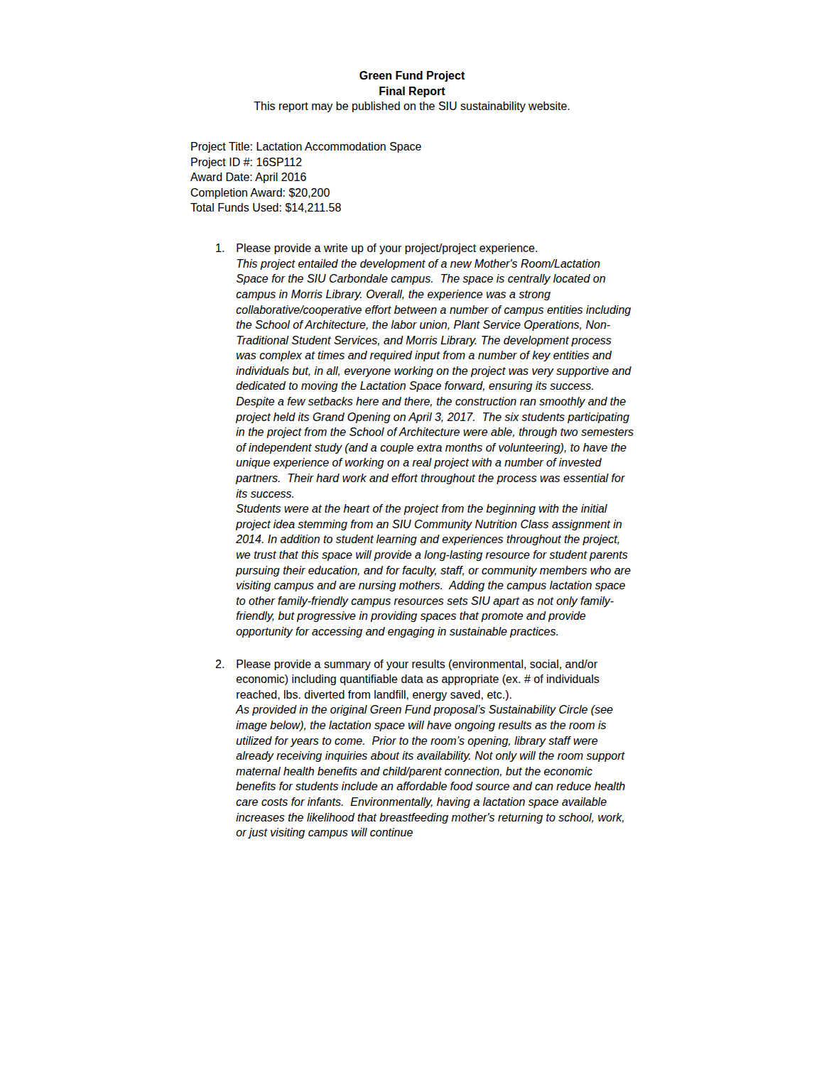Green Fund Project
Final Report
This report may be published on the SIU sustainability website.
Project Title: Lactation Accommodation Space
Project ID #: 16SP112
Award Date: April 2016
Completion Award: $20,200
Total Funds Used: $14,211.58
Please provide a write up of your project/project experience.
This project entailed the development of a new Mother's Room/Lactation Space for the SIU Carbondale campus. The space is centrally located on campus in Morris Library. Overall, the experience was a strong collaborative/cooperative effort between a number of campus entities including the School of Architecture, the labor union, Plant Service Operations, Non-Traditional Student Services, and Morris Library. The development process was complex at times and required input from a number of key entities and individuals but, in all, everyone working on the project was very supportive and dedicated to moving the Lactation Space forward, ensuring its success. Despite a few setbacks here and there, the construction ran smoothly and the project held its Grand Opening on April 3, 2017. The six students participating in the project from the School of Architecture were able, through two semesters of independent study (and a couple extra months of volunteering), to have the unique experience of working on a real project with a number of invested partners. Their hard work and effort throughout the process was essential for its success.
Students were at the heart of the project from the beginning with the initial project idea stemming from an SIU Community Nutrition Class assignment in 2014. In addition to student learning and experiences throughout the project, we trust that this space will provide a long-lasting resource for student parents pursuing their education, and for faculty, staff, or community members who are visiting campus and are nursing mothers. Adding the campus lactation space to other family-friendly campus resources sets SIU apart as not only family-friendly, but progressive in providing spaces that promote and provide opportunity for accessing and engaging in sustainable practices.
Please provide a summary of your results (environmental, social, and/or economic) including quantifiable data as appropriate (ex. # of individuals reached, lbs. diverted from landfill, energy saved, etc.).
As provided in the original Green Fund proposal’s Sustainability Circle (see image below), the lactation space will have ongoing results as the room is utilized for years to come. Prior to the room’s opening, library staff were already receiving inquiries about its availability. Not only will the room support maternal health benefits and child/parent connection, but the economic benefits for students include an affordable food source and can reduce health care costs for infants. Environmentally, having a lactation space available increases the likelihood that breastfeeding mother's returning to school, work, or just visiting campus will continue